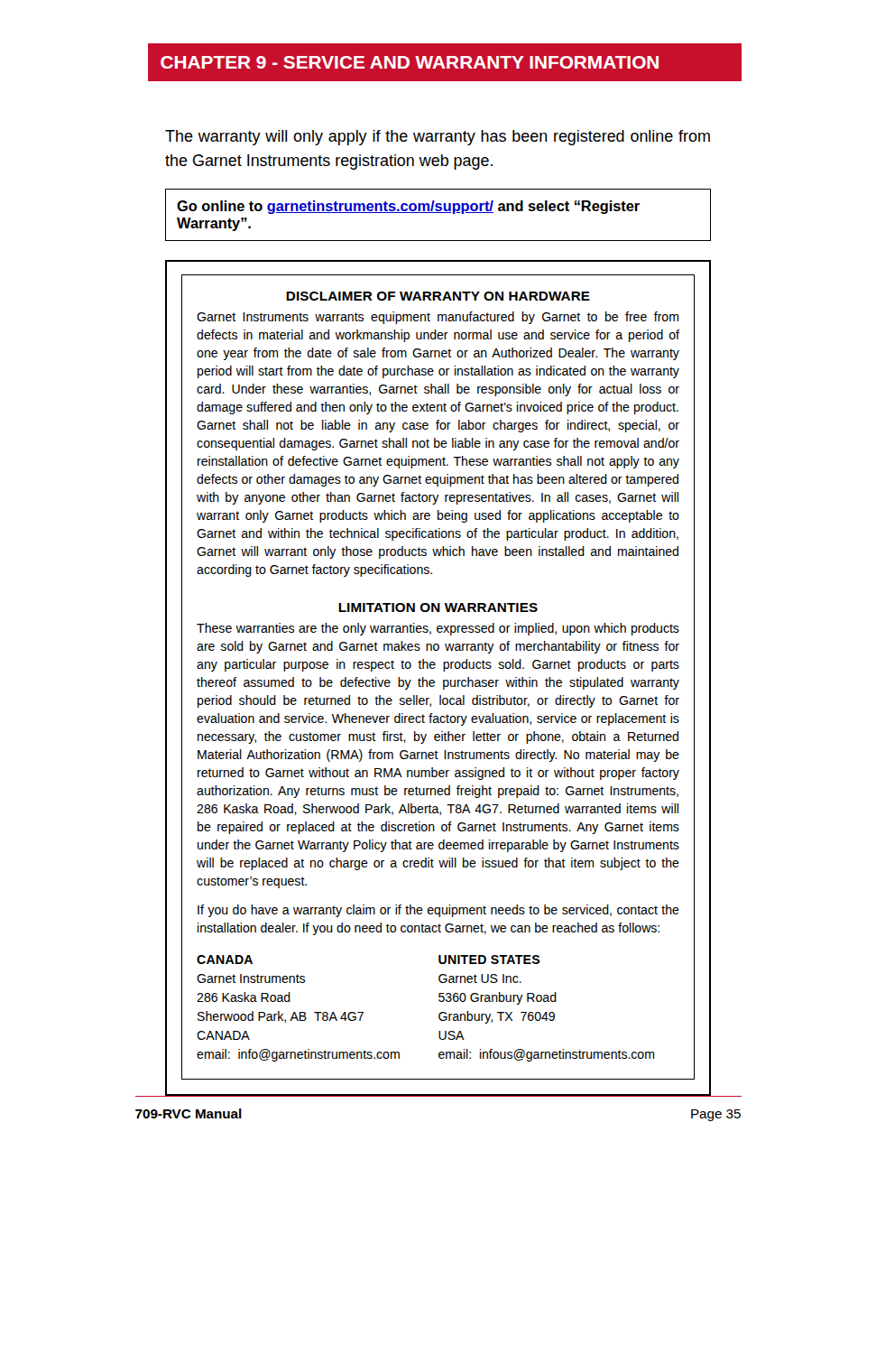Chapter 9 - Service and Warranty Information
The warranty will only apply if the warranty has been registered online from the Garnet Instruments registration web page.
Go online to garnetinstruments.com/support/ and select “Register Warranty”.
DISCLAIMER OF WARRANTY ON HARDWARE
Garnet Instruments warrants equipment manufactured by Garnet to be free from defects in material and workmanship under normal use and service for a period of one year from the date of sale from Garnet or an Authorized Dealer. The warranty period will start from the date of purchase or installation as indicated on the warranty card. Under these warranties, Garnet shall be responsible only for actual loss or damage suffered and then only to the extent of Garnet’s invoiced price of the product. Garnet shall not be liable in any case for labor charges for indirect, special, or consequential damages. Garnet shall not be liable in any case for the removal and/or reinstallation of defective Garnet equipment. These warranties shall not apply to any defects or other damages to any Garnet equipment that has been altered or tampered with by anyone other than Garnet factory representatives. In all cases, Garnet will warrant only Garnet products which are being used for applications acceptable to Garnet and within the technical specifications of the particular product. In addition, Garnet will warrant only those products which have been installed and maintained according to Garnet factory specifications.
LIMITATION ON WARRANTIES
These warranties are the only warranties, expressed or implied, upon which products are sold by Garnet and Garnet makes no warranty of merchantability or fitness for any particular purpose in respect to the products sold. Garnet products or parts thereof assumed to be defective by the purchaser within the stipulated warranty period should be returned to the seller, local distributor, or directly to Garnet for evaluation and service. Whenever direct factory evaluation, service or replacement is necessary, the customer must first, by either letter or phone, obtain a Returned Material Authorization (RMA) from Garnet Instruments directly. No material may be returned to Garnet without an RMA number assigned to it or without proper factory authorization. Any returns must be returned freight prepaid to: Garnet Instruments, 286 Kaska Road, Sherwood Park, Alberta, T8A 4G7. Returned warranted items will be repaired or replaced at the discretion of Garnet Instruments. Any Garnet items under the Garnet Warranty Policy that are deemed irreparable by Garnet Instruments will be replaced at no charge or a credit will be issued for that item subject to the customer’s request.
If you do have a warranty claim or if the equipment needs to be serviced, contact the installation dealer. If you do need to contact Garnet, we can be reached as follows:
CANADA
Garnet Instruments
286 Kaska Road
Sherwood Park, AB T8A 4G7
CANADA
email: info@garnetinstruments.com
UNITED STATES
Garnet US Inc.
5360 Granbury Road
Granbury, TX 76049
USA
email: infous@garnetinstruments.com
709-RVC Manual
Page 35